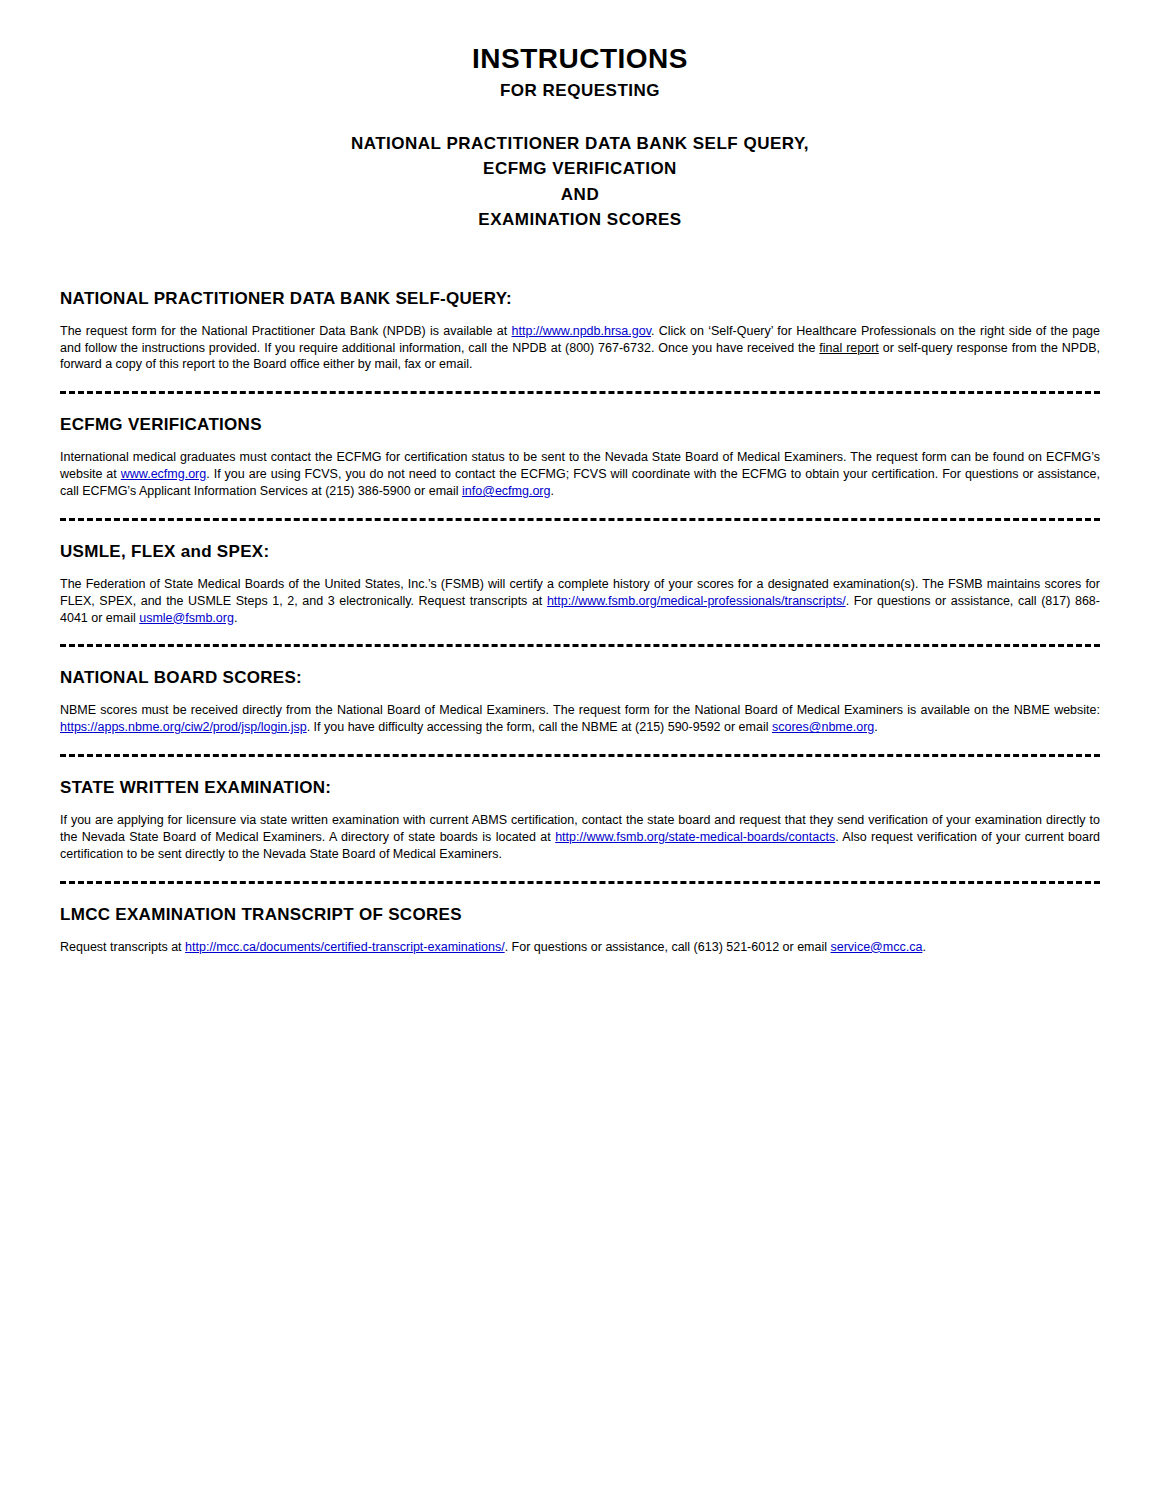INSTRUCTIONS
FOR REQUESTING
NATIONAL PRACTITIONER DATA BANK SELF QUERY,
ECFMG VERIFICATION
AND
EXAMINATION SCORES
NATIONAL PRACTITIONER DATA BANK SELF-QUERY:
The request form for the National Practitioner Data Bank (NPDB) is available at http://www.npdb.hrsa.gov. Click on ‘Self-Query’ for Healthcare Professionals on the right side of the page and follow the instructions provided. If you require additional information, call the NPDB at (800) 767-6732. Once you have received the final report or self-query response from the NPDB, forward a copy of this report to the Board office either by mail, fax or email.
ECFMG VERIFICATIONS
International medical graduates must contact the ECFMG for certification status to be sent to the Nevada State Board of Medical Examiners. The request form can be found on ECFMG’s website at www.ecfmg.org. If you are using FCVS, you do not need to contact the ECFMG; FCVS will coordinate with the ECFMG to obtain your certification. For questions or assistance, call ECFMG’s Applicant Information Services at (215) 386-5900 or email info@ecfmg.org.
USMLE, FLEX and SPEX:
The Federation of State Medical Boards of the United States, Inc.’s (FSMB) will certify a complete history of your scores for a designated examination(s). The FSMB maintains scores for FLEX, SPEX, and the USMLE Steps 1, 2, and 3 electronically. Request transcripts at http://www.fsmb.org/medical-professionals/transcripts/. For questions or assistance, call (817) 868-4041 or email usmle@fsmb.org.
NATIONAL BOARD SCORES:
NBME scores must be received directly from the National Board of Medical Examiners. The request form for the National Board of Medical Examiners is available on the NBME website: https://apps.nbme.org/ciw2/prod/jsp/login.jsp. If you have difficulty accessing the form, call the NBME at (215) 590-9592 or email scores@nbme.org.
STATE WRITTEN EXAMINATION:
If you are applying for licensure via state written examination with current ABMS certification, contact the state board and request that they send verification of your examination directly to the Nevada State Board of Medical Examiners. A directory of state boards is located at http://www.fsmb.org/state-medical-boards/contacts. Also request verification of your current board certification to be sent directly to the Nevada State Board of Medical Examiners.
LMCC EXAMINATION TRANSCRIPT OF SCORES
Request transcripts at http://mcc.ca/documents/certified-transcript-examinations/. For questions or assistance, call (613) 521-6012 or email service@mcc.ca.